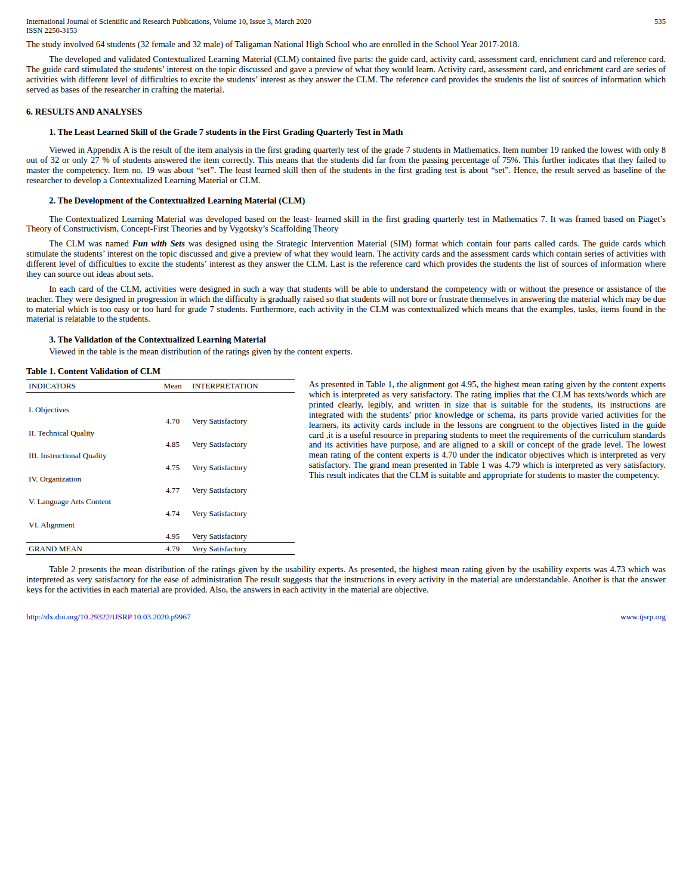International Journal of Scientific and Research Publications, Volume 10, Issue 3, March 2020
ISSN 2250-3153
535
The study involved 64 students (32 female and 32 male) of Taligaman National High School who are enrolled in the School Year 2017-2018.
The developed and validated Contextualized Learning Material (CLM) contained five parts: the guide card, activity card, assessment card, enrichment card and reference card. The guide card stimulated the students’ interest on the topic discussed and gave a preview of what they would learn. Activity card, assessment card, and enrichment card are series of activities with different level of difficulties to excite the students’ interest as they answer the CLM. The reference card provides the students the list of sources of information which served as bases of the researcher in crafting the material.
6. RESULTS AND ANALYSES
1. The Least Learned Skill of the Grade 7 students in the First Grading Quarterly Test in Math
Viewed in Appendix A is the result of the item analysis in the first grading quarterly test of the grade 7 students in Mathematics. Item number 19 ranked the lowest with only 8 out of 32 or only 27 % of students answered the item correctly. This means that the students did far from the passing percentage of 75%. This further indicates that they failed to master the competency. Item no. 19 was about “set”. The least learned skill then of the students in the first grading test is about “set”. Hence, the result served as baseline of the researcher to develop a Contextualized Learning Material or CLM.
2. The Development of the Contextualized Learning Material (CLM)
The Contextualized Learning Material was developed based on the least- learned skill in the first grading quarterly test in Mathematics 7. It was framed based on Piaget’s Theory of Constructivism, Concept-First Theories and by Vygotsky’s Scaffolding Theory
The CLM was named Fun with Sets was designed using the Strategic Intervention Material (SIM) format which contain four parts called cards. The guide cards which stimulate the students’ interest on the topic discussed and give a preview of what they would learn. The activity cards and the assessment cards which contain series of activities with different level of difficulties to excite the students’ interest as they answer the CLM. Last is the reference card which provides the students the list of sources of information where they can source out ideas about sets.
In each card of the CLM, activities were designed in such a way that students will be able to understand the competency with or without the presence or assistance of the teacher. They were designed in progression in which the difficulty is gradually raised so that students will not bore or frustrate themselves in answering the material which may be due to material which is too easy or too hard for grade 7 students. Furthermore, each activity in the CLM was contextualized which means that the examples, tasks, items found in the material is relatable to the students.
3. The Validation of the Contextualized Learning Material
Viewed in the table is the mean distribution of the ratings given by the content experts.
Table 1. Content Validation of CLM
| INDICATORS | Mean | INTERPRETATION |
| --- | --- | --- |
| I. Objectives | | |
| | 4.70 | Very Satisfactory |
| II. Technical Quality | | |
| | 4.85 | Very Satisfactory |
| III. Instructional Quality | | |
| | 4.75 | Very Satisfactory |
| IV. Organization | | |
| | 4.77 | Very Satisfactory |
| V. Language Arts Content | | |
| | 4.74 | Very Satisfactory |
| VI. Alignment | | |
| | 4.95 | Very Satisfactory |
| GRAND MEAN | 4.79 | Very Satisfactory |
As presented in Table 1, the alignment got 4.95, the highest mean rating given by the content experts which is interpreted as very satisfactory. The rating implies that the CLM has texts/words which are printed clearly, legibly, and written in size that is suitable for the students, its instructions are integrated with the students’ prior knowledge or schema, its parts provide varied activities for the learners, its activity cards include in the lessons are congruent to the objectives listed in the guide card ,it is a useful resource in preparing students to meet the requirements of the curriculum standards and its activities have purpose, and are aligned to a skill or concept of the grade level. The lowest mean rating of the content experts is 4.70 under the indicator objectives which is interpreted as very satisfactory. The grand mean presented in Table 1 was 4.79 which is interpreted as very satisfactory. This result indicates that the CLM is suitable and appropriate for students to master the competency.
Table 2 presents the mean distribution of the ratings given by the usability experts. As presented, the highest mean rating given by the usability experts was 4.73 which was interpreted as very satisfactory for the ease of administration The result suggests that the instructions in every activity in the material are understandable. Another is that the answer keys for the activities in each material are provided. Also, the answers in each activity in the material are objective.
http://dx.doi.org/10.29322/IJSRP.10.03.2020.p9967
www.ijsrp.org